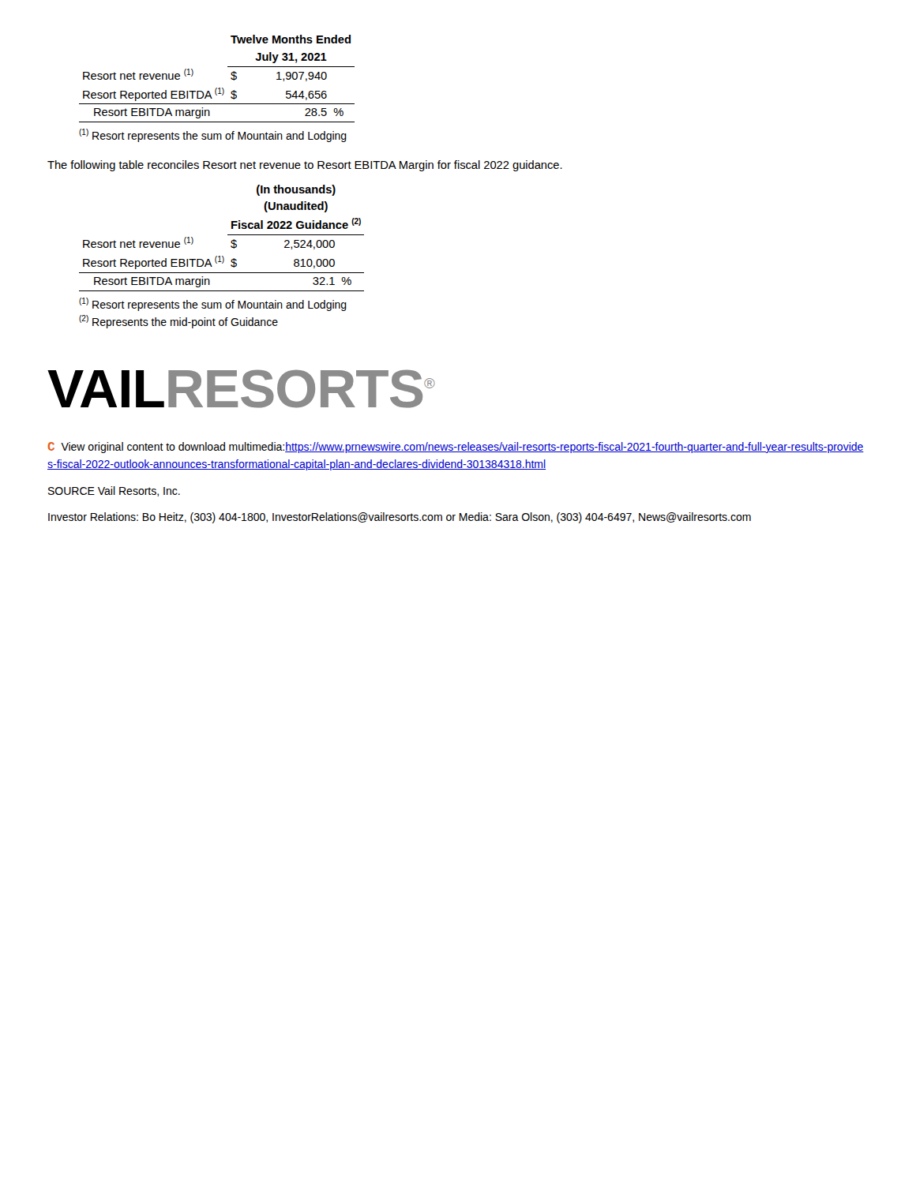| | Twelve Months Ended |
| | July 31, 2021 |
| Resort net revenue (1) | $ | 1,907,940 | |
| Resort Reported EBITDA (1) | $ | 544,656 | |
| Resort EBITDA margin | | 28.5 | % |
(1) Resort represents the sum of Mountain and Lodging
The following table reconciles Resort net revenue to Resort EBITDA Margin for fiscal 2022 guidance.
| | (In thousands) |
| | (Unaudited) |
| | Fiscal 2022 Guidance (2) |
| Resort net revenue (1) | $ | 2,524,000 | |
| Resort Reported EBITDA (1) | $ | 810,000 | |
| Resort EBITDA margin | | 32.1 | % |
(1) Resort represents the sum of Mountain and Lodging
(2) Represents the mid-point of Guidance
VAIL RESORTS®
C View original content to download multimedia:https://www.prnewswire.com/news-releases/vail-resorts-reports-fiscal-2021-fourth-quarter-and-full-year-results-provides-fiscal-2022-outlook-announces-transformational-capital-plan-and-declares-dividend-301384318.html
SOURCE Vail Resorts, Inc.
Investor Relations: Bo Heitz, (303) 404-1800, InvestorRelations@vailresorts.com or Media: Sara Olson, (303) 404-6497, News@vailresorts.com